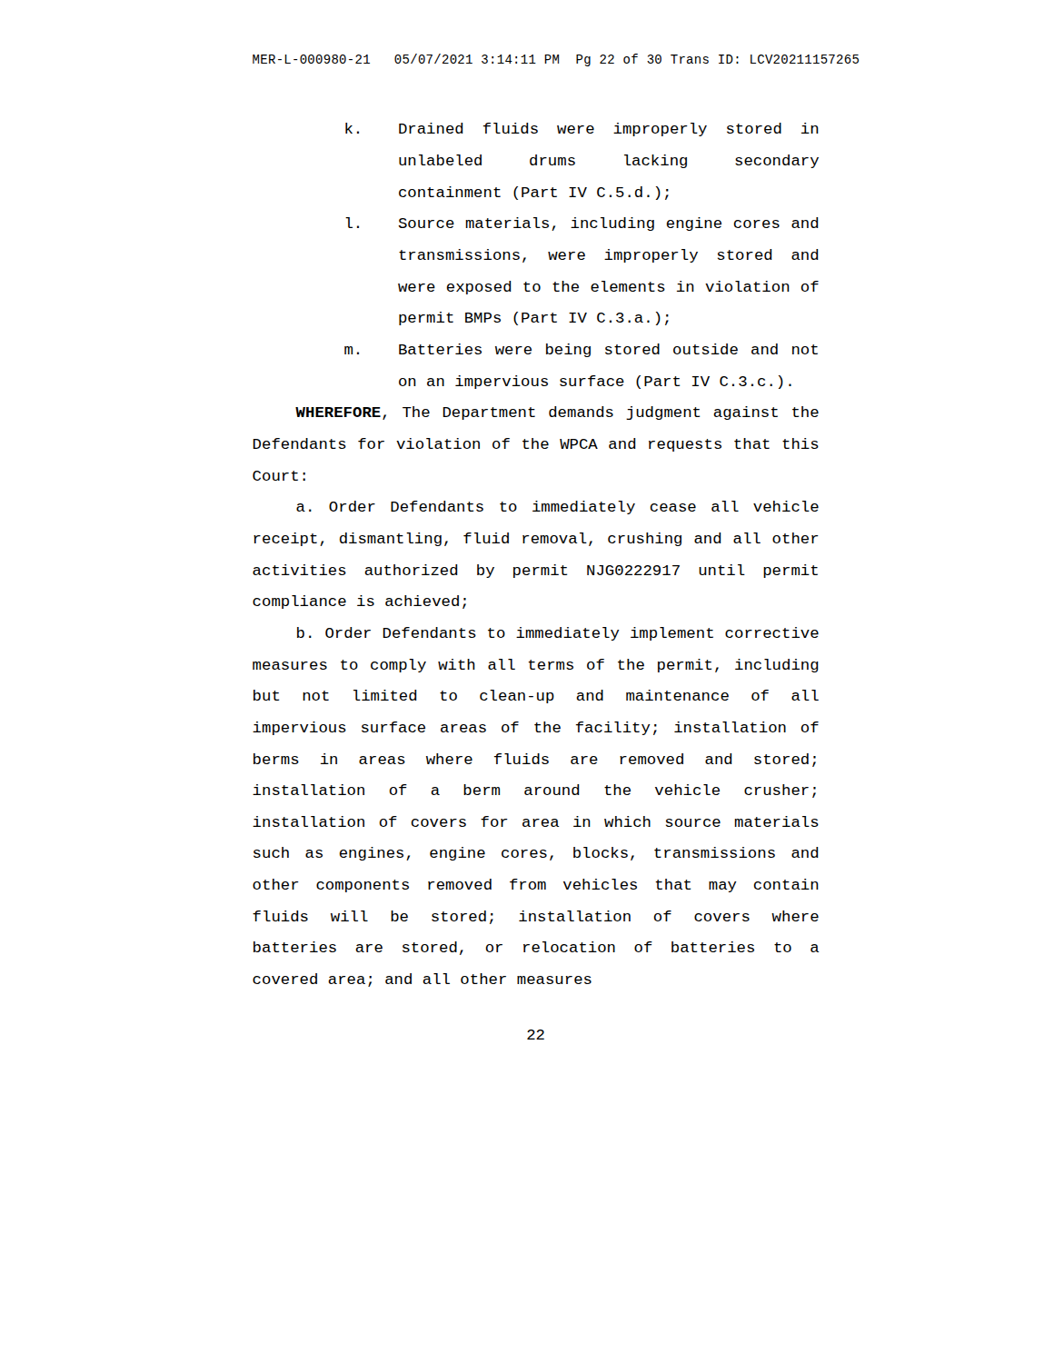MER-L-000980-21 05/07/2021 3:14:11 PM Pg 22 of 30 Trans ID: LCV20211157265
k.
Drained fluids were improperly stored in unlabeled drums lacking secondary containment (Part IV C.5.d.);
l.
Source materials, including engine cores and transmissions, were improperly stored and were exposed to the elements in violation of permit BMPs (Part IV C.3.a.);
m.
Batteries were being stored outside and not on an impervious surface (Part IV C.3.c.).
WHEREFORE, The Department demands judgment against the Defendants for violation of the WPCA and requests that this Court:
a. Order Defendants to immediately cease all vehicle receipt, dismantling, fluid removal, crushing and all other activities authorized by permit NJG0222917 until permit compliance is achieved;
b. Order Defendants to immediately implement corrective measures to comply with all terms of the permit, including but not limited to clean-up and maintenance of all impervious surface areas of the facility; installation of berms in areas where fluids are removed and stored; installation of a berm around the vehicle crusher; installation of covers for area in which source materials such as engines, engine cores, blocks, transmissions and other components removed from vehicles that may contain fluids will be stored; installation of covers where batteries are stored, or relocation of batteries to a covered area; and all other measures
22